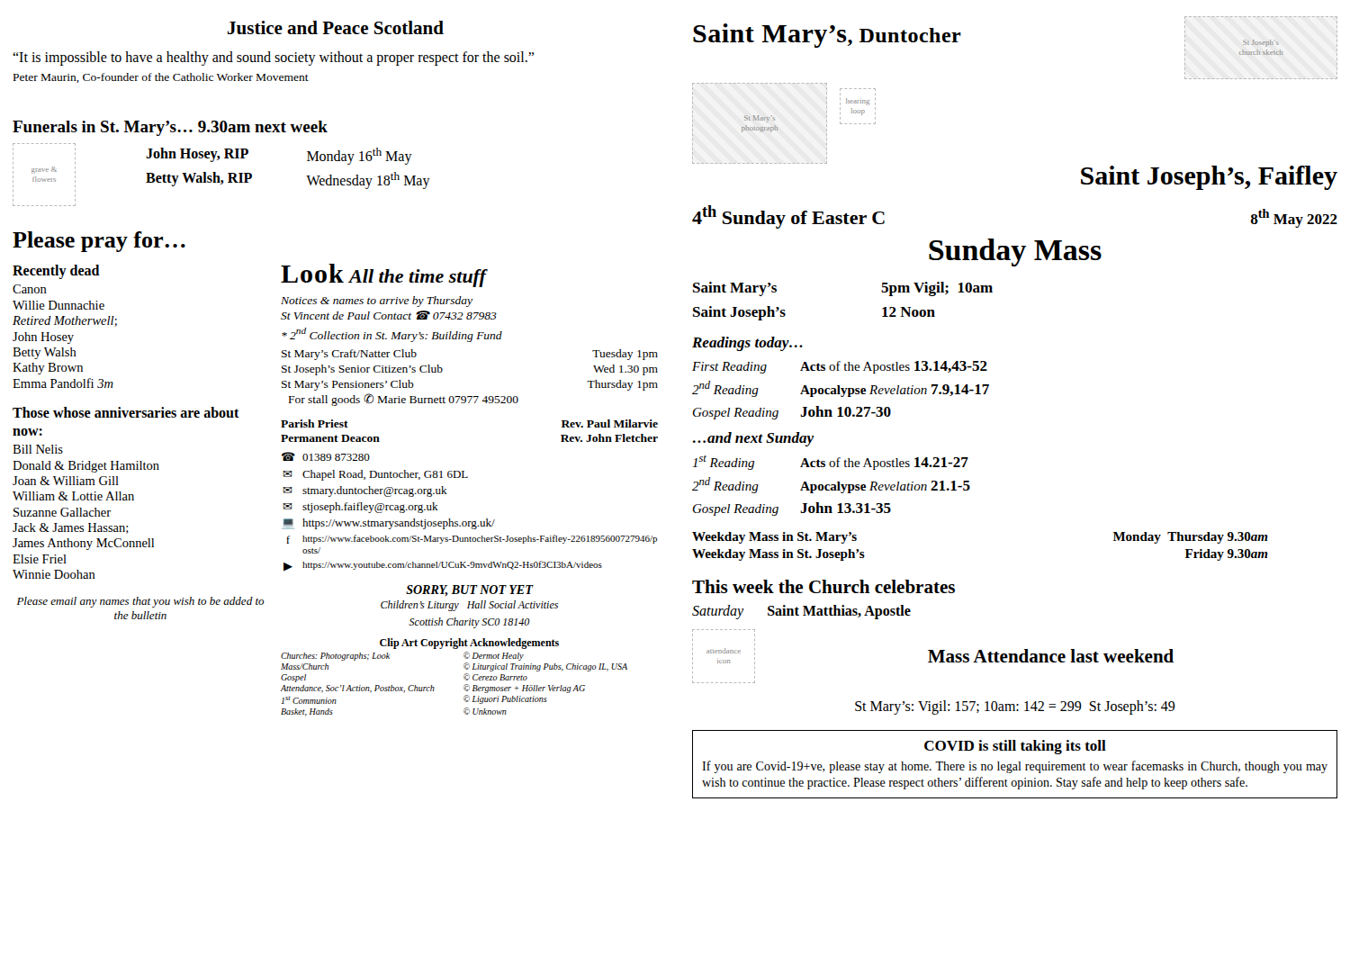Justice and Peace Scotland
“It is impossible to have a healthy and sound society without a proper respect for the soil.”
Peter Maurin, Co-founder of the Catholic Worker Movement
Funerals in St. Mary’s… 9.30am next week
grave &
flowers
| John Hosey, RIP | Monday 16 th May |
| Betty Walsh, RIP | Wednesday 18 th May |
Please pray for…
Recently dead
Canon
Willie Dunnachie
Retired Motherwell;
John Hosey
Betty Walsh
Kathy Brown
Emma Pandolfi 3m
Those whose anniversaries are about now:
Bill Nelis
Donald & Bridget Hamilton
Joan & William Gill
William & Lottie Allan
Suzanne Gallacher
Jack & James Hassan;
James Anthony McConnell
Elsie Friel
Winnie Doohan
Please email any names that you wish to be added to the bulletin
Look All the time stuff
Notices & names to arrive by Thursday
St Vincent de Paul Contact ☎ 07432 87983
* 2nd Collection in St. Mary’s: Building Fund
St Mary’s Craft/Natter Club Tuesday 1pm
St Joseph’s Senior Citizen’s Club Wed 1.30 pm
St Mary’s Pensioners’ Club Thursday 1pm
For stall goods ✆ Marie Burnett 07977 495200
Parish Priest Rev. Paul Milarvie
Permanent Deacon Rev. John Fletcher
☎01389 873280
✉Chapel Road, Duntocher, G81 6DL
✉stmary.duntocher@rcag.org.uk
✉stjoseph.faifley@rcag.org.uk
💻https://www.stmarysandstjosephs.org.uk/
fhttps://www.facebook.com/St-Marys-DuntocherSt-Josephs-Faifley-2261895600727946/posts/
▶https://www.youtube.com/channel/UCuK-9mvdWnQ2-Hs0f3CI3bA/videos
SORRY, BUT NOT YET
Children’s Liturgy Hall Social Activities
Scottish Charity SC0 18140
Clip Art Copyright Acknowledgements
| Churches: Photographs; Look | © Dermot Healy |
| Mass/Church | © Liturgical Training Pubs, Chicago IL, USA |
| Gospel | © Cerezo Barreto |
| Attendance, Soc’l Action, Postbox, Church | © Bergmoser + Höller Verlag AG |
| 1 st Communion | © Liguori Publications |
| Basket, Hands | © Unknown |
Saint Mary’s, Duntocher
St Joseph’s
church sketch
St Mary’s
photograph
hearing
loop
Saint Joseph’s, Faifley
4th Sunday of Easter C 8th May 2022
Sunday Mass
| Saint Mary’s | 5pm Vigil; 10am |
| Saint Joseph’s | 12 Noon |
Readings today…
| First Reading | Acts of the Apostles 13.14,43-52 |
| 2 nd Reading | Apocalypse Revelation 7.9,14-17 |
| Gospel Reading | John 10.27-30 |
…and next Sunday
| 1 st Reading | Acts of the Apostles 14.21-27 |
| 2 nd Reading | Apocalypse Revelation 21.1-5 |
| Gospel Reading | John 13.31-35 |
Weekday Mass in St. Mary’s Monday Thursday 9.30am
Weekday Mass in St. Joseph’s Friday 9.30am
This week the Church celebrates
Saturday Saint Matthias, Apostle
attendance
icon
Mass Attendance last weekend
St Mary’s: Vigil: 157; 10am: 142 = 299 St Joseph’s: 49
COVID is still taking its toll
If you are Covid-19+ve, please stay at home. There is no legal requirement to wear facemasks in Church, though you may wish to continue the practice. Please respect others’ different opinion. Stay safe and help to keep others safe.